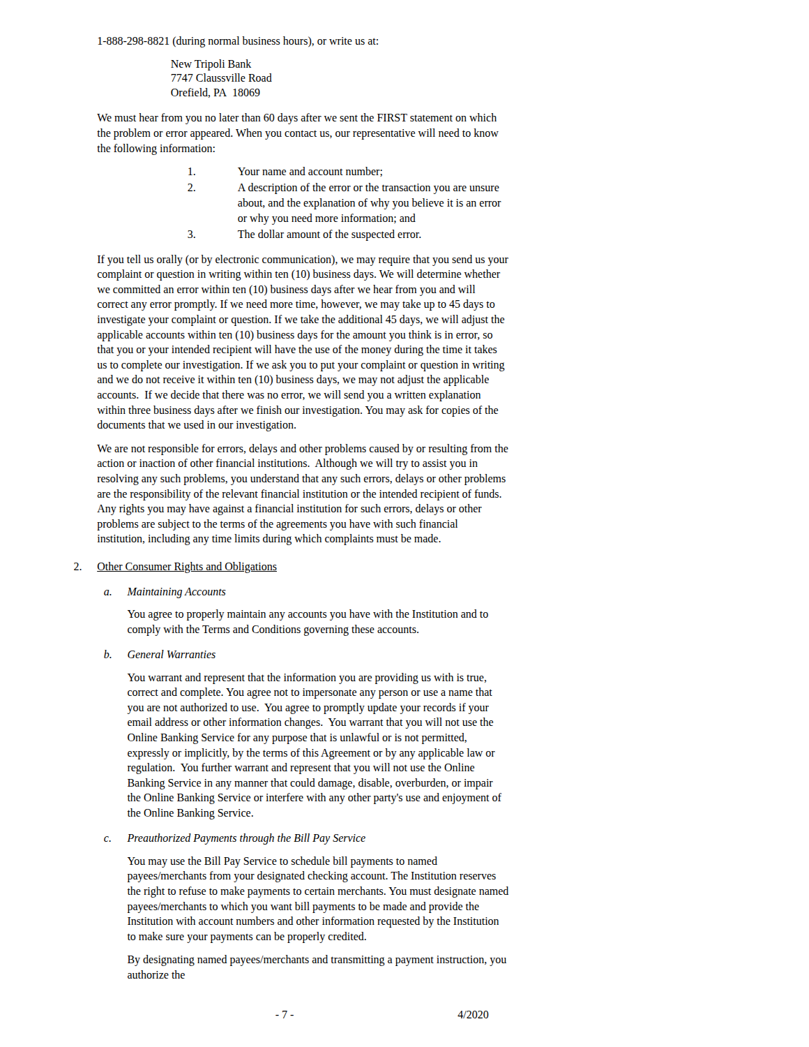1-888-298-8821 (during normal business hours), or write us at:
New Tripoli Bank
7747 Claussville Road
Orefield, PA 18069
We must hear from you no later than 60 days after we sent the FIRST statement on which the problem or error appeared. When you contact us, our representative will need to know the following information:
1. Your name and account number;
2. A description of the error or the transaction you are unsure about, and the explanation of why you believe it is an error or why you need more information; and
3. The dollar amount of the suspected error.
If you tell us orally (or by electronic communication), we may require that you send us your complaint or question in writing within ten (10) business days. We will determine whether we committed an error within ten (10) business days after we hear from you and will correct any error promptly. If we need more time, however, we may take up to 45 days to investigate your complaint or question. If we take the additional 45 days, we will adjust the applicable accounts within ten (10) business days for the amount you think is in error, so that you or your intended recipient will have the use of the money during the time it takes us to complete our investigation. If we ask you to put your complaint or question in writing and we do not receive it within ten (10) business days, we may not adjust the applicable accounts. If we decide that there was no error, we will send you a written explanation within three business days after we finish our investigation. You may ask for copies of the documents that we used in our investigation.
We are not responsible for errors, delays and other problems caused by or resulting from the action or inaction of other financial institutions. Although we will try to assist you in resolving any such problems, you understand that any such errors, delays or other problems are the responsibility of the relevant financial institution or the intended recipient of funds. Any rights you may have against a financial institution for such errors, delays or other problems are subject to the terms of the agreements you have with such financial institution, including any time limits during which complaints must be made.
2. Other Consumer Rights and Obligations
a. Maintaining Accounts
You agree to properly maintain any accounts you have with the Institution and to comply with the Terms and Conditions governing these accounts.
b. General Warranties
You warrant and represent that the information you are providing us with is true, correct and complete. You agree not to impersonate any person or use a name that you are not authorized to use. You agree to promptly update your records if your email address or other information changes. You warrant that you will not use the Online Banking Service for any purpose that is unlawful or is not permitted, expressly or implicitly, by the terms of this Agreement or by any applicable law or regulation. You further warrant and represent that you will not use the Online Banking Service in any manner that could damage, disable, overburden, or impair the Online Banking Service or interfere with any other party's use and enjoyment of the Online Banking Service.
c. Preauthorized Payments through the Bill Pay Service
You may use the Bill Pay Service to schedule bill payments to named payees/merchants from your designated checking account. The Institution reserves the right to refuse to make payments to certain merchants. You must designate named payees/merchants to which you want bill payments to be made and provide the Institution with account numbers and other information requested by the Institution to make sure your payments can be properly credited.
By designating named payees/merchants and transmitting a payment instruction, you authorize the
- 7 - 4/2020